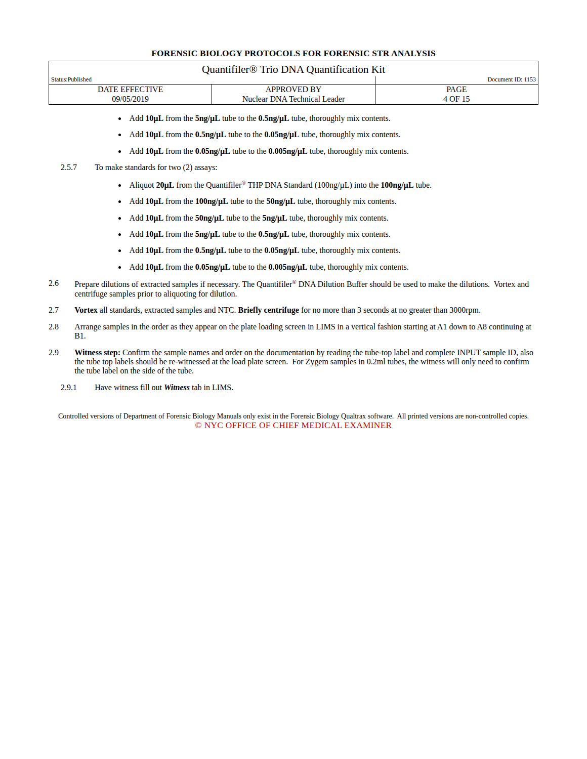FORENSIC BIOLOGY PROTOCOLS FOR FORENSIC STR ANALYSIS
| Quantifiler® Trio DNA Quantification Kit |
| Status:Published | Document ID: 1153 |
| DATE EFFECTIVE 09/05/2019 | APPROVED BY Nuclear DNA Technical Leader | PAGE 4 OF 15 |
Add 10µL from the 5ng/µL tube to the 0.5ng/µL tube, thoroughly mix contents.
Add 10µL from the 0.5ng/µL tube to the 0.05ng/µL tube, thoroughly mix contents.
Add 10µL from the 0.05ng/µL tube to the 0.005ng/µL tube, thoroughly mix contents.
2.5.7
To make standards for two (2) assays:
Aliquot 20µL from the Quantifiler® THP DNA Standard (100ng/µL) into the 100ng/µL tube.
Add 10µL from the 100ng/µL tube to the 50ng/µL tube, thoroughly mix contents.
Add 10µL from the 50ng/µL tube to the 5ng/µL tube, thoroughly mix contents.
Add 10µL from the 5ng/µL tube to the 0.5ng/µL tube, thoroughly mix contents.
Add 10µL from the 0.5ng/µL tube to the 0.05ng/µL tube, thoroughly mix contents.
Add 10µL from the 0.05ng/µL tube to the 0.005ng/µL tube, thoroughly mix contents.
2.6
Prepare dilutions of extracted samples if necessary. The Quantifiler® DNA Dilution Buffer should be used to make the dilutions. Vortex and centrifuge samples prior to aliquoting for dilution.
2.7
Vortex all standards, extracted samples and NTC. Briefly centrifuge for no more than 3 seconds at no greater than 3000rpm.
2.8
Arrange samples in the order as they appear on the plate loading screen in LIMS in a vertical fashion starting at A1 down to A8 continuing at B1.
2.9
Witness step: Confirm the sample names and order on the documentation by reading the tube-top label and complete INPUT sample ID, also the tube top labels should be re-witnessed at the load plate screen. For Zygem samples in 0.2ml tubes, the witness will only need to confirm the tube label on the side of the tube.
2.9.1
Have witness fill out Witness tab in LIMS.
Controlled versions of Department of Forensic Biology Manuals only exist in the Forensic Biology Qualtrax software. All printed versions are non-controlled copies.
© NYC OFFICE OF CHIEF MEDICAL EXAMINER